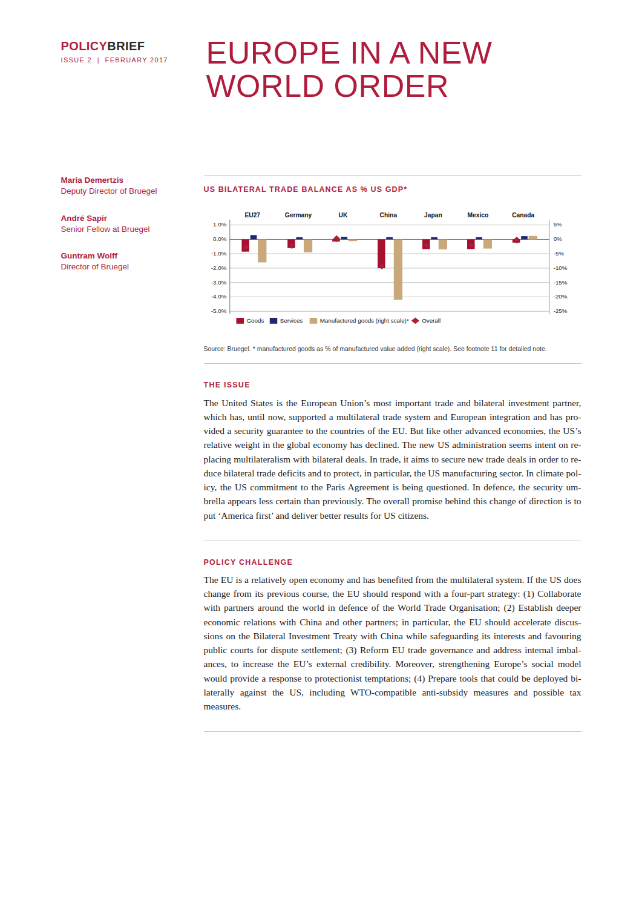POLICYBRIEF
ISSUE 2 | FEBRUARY 2017
Europe in a new world order
Maria Demertzis
Deputy Director of Bruegel
André Sapir
Senior Fellow at Bruegel
Guntram Wolff
Director of Bruegel
US bilateral trade balance as % US GDP*
1.0% 0.0% -1.0% -2.0% -3.0% -4.0% -5.0% 5% 0% -5% -10% -15% -20% -25% EU27 Germany UK China Japan Mexico Canada Goods Services Manufactured goods (right scale)* Overall
Source: Bruegel. * manufactured goods as % of manufactured value added (right scale). See footnote 11 for detailed note.
The issue
The United States is the European Union’s most important trade and bilateral investment partner, which has, until now, supported a multilateral trade system and European integration and has provided a security guarantee to the countries of the EU. But like other advanced economies, the US’s relative weight in the global economy has declined. The new US administration seems intent on replacing multilateralism with bilateral deals. In trade, it aims to secure new trade deals in order to reduce bilateral trade deficits and to protect, in particular, the US manufacturing sector. In climate policy, the US commitment to the Paris Agreement is being questioned. In defence, the security umbrella appears less certain than previously. The overall promise behind this change of direction is to put ‘America first’ and deliver better results for US citizens.
Policy challenge
The EU is a relatively open economy and has benefited from the multilateral system. If the US does change from its previous course, the EU should respond with a four-part strategy: (1) Collaborate with partners around the world in defence of the World Trade Organisation; (2) Establish deeper economic relations with China and other partners; in particular, the EU should accelerate discussions on the Bilateral Investment Treaty with China while safeguarding its interests and favouring public courts for dispute settlement; (3) Reform EU trade governance and address internal imbalances, to increase the EU’s external credibility. Moreover, strengthening Europe’s social model would provide a response to protectionist temptations; (4) Prepare tools that could be deployed bilaterally against the US, including WTO-compatible anti-subsidy measures and possible tax measures.